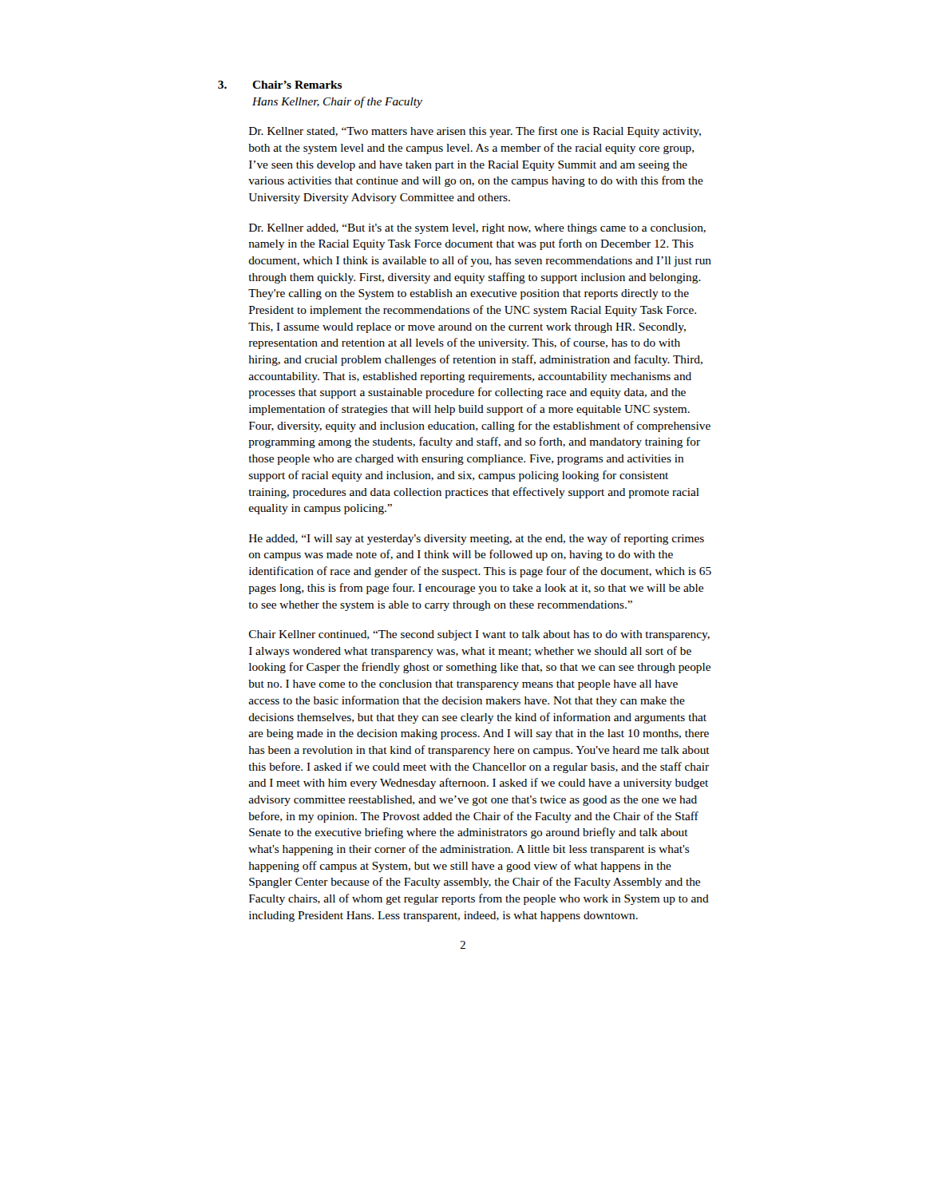3.
Chair’s Remarks
Hans Kellner, Chair of the Faculty
Dr. Kellner stated, “Two matters have arisen this year. The first one is Racial Equity activity, both at the system level and the campus level. As a member of the racial equity core group, I’ve seen this develop and have taken part in the Racial Equity Summit and am seeing the various activities that continue and will go on, on the campus having to do with this from the University Diversity Advisory Committee and others.
Dr. Kellner added, “But it's at the system level, right now, where things came to a conclusion, namely in the Racial Equity Task Force document that was put forth on December 12. This document, which I think is available to all of you, has seven recommendations and I’ll just run through them quickly. First, diversity and equity staffing to support inclusion and belonging. They're calling on the System to establish an executive position that reports directly to the President to implement the recommendations of the UNC system Racial Equity Task Force. This, I assume would replace or move around on the current work through HR. Secondly, representation and retention at all levels of the university. This, of course, has to do with hiring, and crucial problem challenges of retention in staff, administration and faculty. Third, accountability. That is, established reporting requirements, accountability mechanisms and processes that support a sustainable procedure for collecting race and equity data, and the implementation of strategies that will help build support of a more equitable UNC system. Four, diversity, equity and inclusion education, calling for the establishment of comprehensive programming among the students, faculty and staff, and so forth, and mandatory training for those people who are charged with ensuring compliance. Five, programs and activities in support of racial equity and inclusion, and six, campus policing looking for consistent training, procedures and data collection practices that effectively support and promote racial equality in campus policing.”
He added, “I will say at yesterday's diversity meeting, at the end, the way of reporting crimes on campus was made note of, and I think will be followed up on, having to do with the identification of race and gender of the suspect. This is page four of the document, which is 65 pages long, this is from page four. I encourage you to take a look at it, so that we will be able to see whether the system is able to carry through on these recommendations.”
Chair Kellner continued, “The second subject I want to talk about has to do with transparency, I always wondered what transparency was, what it meant; whether we should all sort of be looking for Casper the friendly ghost or something like that, so that we can see through people but no. I have come to the conclusion that transparency means that people have all have access to the basic information that the decision makers have. Not that they can make the decisions themselves, but that they can see clearly the kind of information and arguments that are being made in the decision making process. And I will say that in the last 10 months, there has been a revolution in that kind of transparency here on campus. You've heard me talk about this before. I asked if we could meet with the Chancellor on a regular basis, and the staff chair and I meet with him every Wednesday afternoon. I asked if we could have a university budget advisory committee reestablished, and we’ve got one that's twice as good as the one we had before, in my opinion. The Provost added the Chair of the Faculty and the Chair of the Staff Senate to the executive briefing where the administrators go around briefly and talk about what's happening in their corner of the administration. A little bit less transparent is what's happening off campus at System, but we still have a good view of what happens in the Spangler Center because of the Faculty assembly, the Chair of the Faculty Assembly and the Faculty chairs, all of whom get regular reports from the people who work in System up to and including President Hans. Less transparent, indeed, is what happens downtown.
2